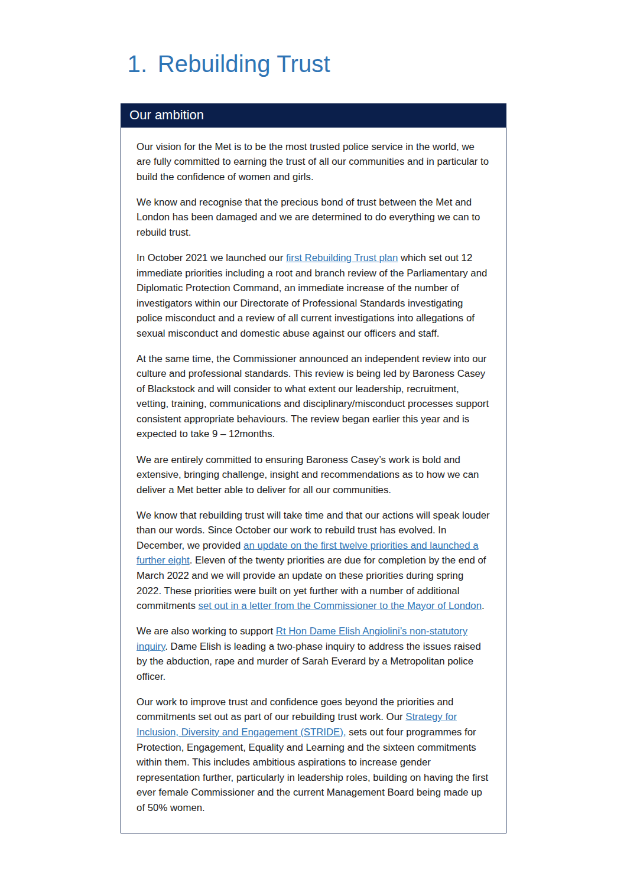1. Rebuilding Trust
Our ambition
Our vision for the Met is to be the most trusted police service in the world, we are fully committed to earning the trust of all our communities and in particular to build the confidence of women and girls.
We know and recognise that the precious bond of trust between the Met and London has been damaged and we are determined to do everything we can to rebuild trust.
In October 2021 we launched our first Rebuilding Trust plan which set out 12 immediate priorities including a root and branch review of the Parliamentary and Diplomatic Protection Command, an immediate increase of the number of investigators within our Directorate of Professional Standards investigating police misconduct and a review of all current investigations into allegations of sexual misconduct and domestic abuse against our officers and staff.
At the same time, the Commissioner announced an independent review into our culture and professional standards. This review is being led by Baroness Casey of Blackstock and will consider to what extent our leadership, recruitment, vetting, training, communications and disciplinary/misconduct processes support consistent appropriate behaviours. The review began earlier this year and is expected to take 9 – 12months.
We are entirely committed to ensuring Baroness Casey’s work is bold and extensive, bringing challenge, insight and recommendations as to how we can deliver a Met better able to deliver for all our communities.
We know that rebuilding trust will take time and that our actions will speak louder than our words. Since October our work to rebuild trust has evolved. In December, we provided an update on the first twelve priorities and launched a further eight. Eleven of the twenty priorities are due for completion by the end of March 2022 and we will provide an update on these priorities during spring 2022. These priorities were built on yet further with a number of additional commitments set out in a letter from the Commissioner to the Mayor of London.
We are also working to support Rt Hon Dame Elish Angiolini’s non-statutory inquiry. Dame Elish is leading a two-phase inquiry to address the issues raised by the abduction, rape and murder of Sarah Everard by a Metropolitan police officer.
Our work to improve trust and confidence goes beyond the priorities and commitments set out as part of our rebuilding trust work. Our Strategy for Inclusion, Diversity and Engagement (STRIDE), sets out four programmes for Protection, Engagement, Equality and Learning and the sixteen commitments within them. This includes ambitious aspirations to increase gender representation further, particularly in leadership roles, building on having the first ever female Commissioner and the current Management Board being made up of 50% women.